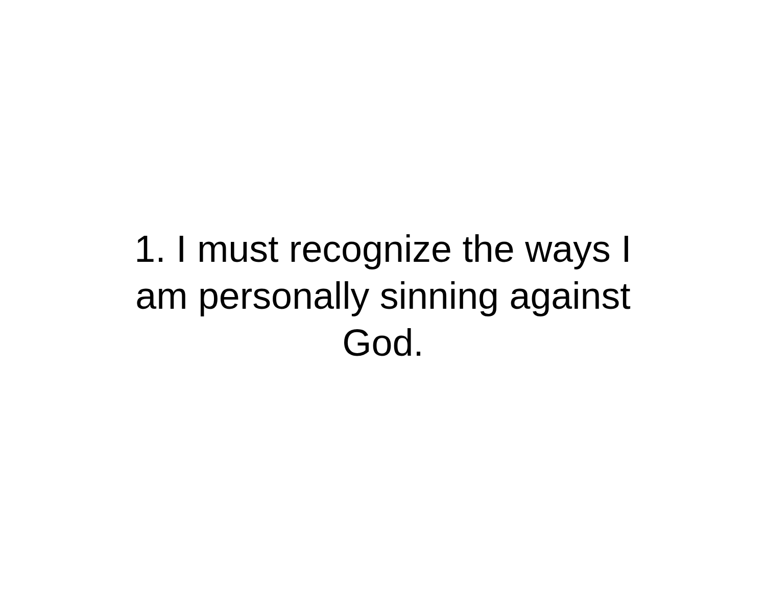1. I must recognize the ways I am personally sinning against God.